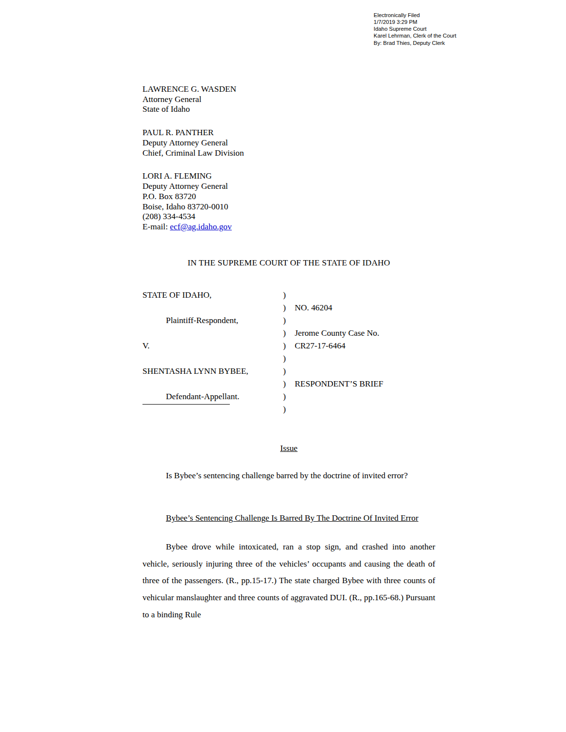Electronically Filed
1/7/2019 3:29 PM
Idaho Supreme Court
Karel Lehrman, Clerk of the Court
By: Brad Thies, Deputy Clerk
LAWRENCE G. WASDEN
Attorney General
State of Idaho
PAUL R. PANTHER
Deputy Attorney General
Chief, Criminal Law Division
LORI A. FLEMING
Deputy Attorney General
P.O. Box 83720
Boise, Idaho 83720-0010
(208) 334-4534
E-mail: ecf@ag.idaho.gov
IN THE SUPREME COURT OF THE STATE OF IDAHO
| STATE OF IDAHO, | ) | |
| | ) | NO. 46204 |
| Plaintiff-Respondent, | ) | |
| | ) | Jerome County Case No. |
| V. | ) | CR27-17-6464 |
| | ) | |
| SHENTASHA LYNN BYBEE, | ) | |
| | ) | RESPONDENT’S BRIEF |
| Defendant-Appellant. | ) | |
| | ) | |
Issue
Is Bybee’s sentencing challenge barred by the doctrine of invited error?
Bybee’s Sentencing Challenge Is Barred By The Doctrine Of Invited Error
Bybee drove while intoxicated, ran a stop sign, and crashed into another vehicle, seriously injuring three of the vehicles’ occupants and causing the death of three of the passengers. (R., pp.15-17.) The state charged Bybee with three counts of vehicular manslaughter and three counts of aggravated DUI. (R., pp.165-68.) Pursuant to a binding Rule